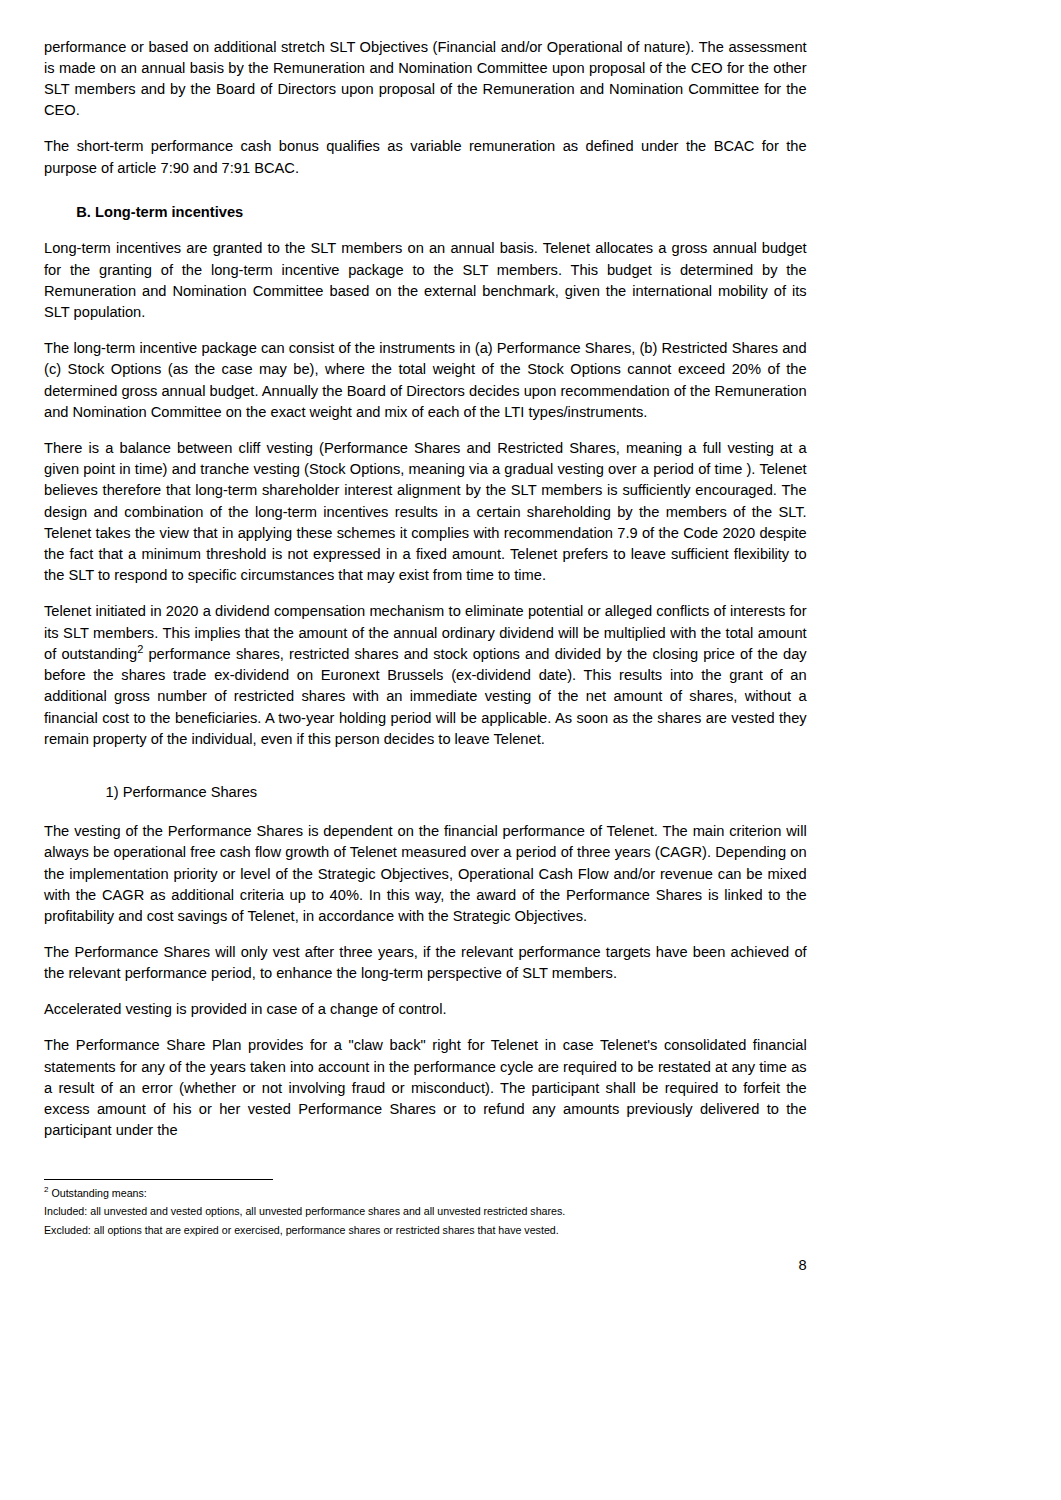performance or based on additional stretch SLT Objectives (Financial and/or Operational of nature). The assessment is made on an annual basis by the Remuneration and Nomination Committee upon proposal of the CEO for the other SLT members and by the Board of Directors upon proposal of the Remuneration and Nomination Committee for the CEO.
The short-term performance cash bonus qualifies as variable remuneration as defined under the BCAC for the purpose of article 7:90 and 7:91 BCAC.
B. Long-term incentives
Long-term incentives are granted to the SLT members on an annual basis. Telenet allocates a gross annual budget for the granting of the long-term incentive package to the SLT members. This budget is determined by the Remuneration and Nomination Committee based on the external benchmark, given the international mobility of its SLT population.
The long-term incentive package can consist of the instruments in (a) Performance Shares, (b) Restricted Shares and (c) Stock Options (as the case may be), where the total weight of the Stock Options cannot exceed 20% of the determined gross annual budget. Annually the Board of Directors decides upon recommendation of the Remuneration and Nomination Committee on the exact weight and mix of each of the LTI types/instruments.
There is a balance between cliff vesting (Performance Shares and Restricted Shares, meaning a full vesting at a given point in time) and tranche vesting (Stock Options, meaning via a gradual vesting over a period of time ). Telenet believes therefore that long-term shareholder interest alignment by the SLT members is sufficiently encouraged. The design and combination of the long-term incentives results in a certain shareholding by the members of the SLT. Telenet takes the view that in applying these schemes it complies with recommendation 7.9 of the Code 2020 despite the fact that a minimum threshold is not expressed in a fixed amount. Telenet prefers to leave sufficient flexibility to the SLT to respond to specific circumstances that may exist from time to time.
Telenet initiated in 2020 a dividend compensation mechanism to eliminate potential or alleged conflicts of interests for its SLT members. This implies that the amount of the annual ordinary dividend will be multiplied with the total amount of outstanding2 performance shares, restricted shares and stock options and divided by the closing price of the day before the shares trade ex-dividend on Euronext Brussels (ex-dividend date). This results into the grant of an additional gross number of restricted shares with an immediate vesting of the net amount of shares, without a financial cost to the beneficiaries. A two-year holding period will be applicable. As soon as the shares are vested they remain property of the individual, even if this person decides to leave Telenet.
1) Performance Shares
The vesting of the Performance Shares is dependent on the financial performance of Telenet. The main criterion will always be operational free cash flow growth of Telenet measured over a period of three years (CAGR). Depending on the implementation priority or level of the Strategic Objectives, Operational Cash Flow and/or revenue can be mixed with the CAGR as additional criteria up to 40%. In this way, the award of the Performance Shares is linked to the profitability and cost savings of Telenet, in accordance with the Strategic Objectives.
The Performance Shares will only vest after three years, if the relevant performance targets have been achieved of the relevant performance period, to enhance the long-term perspective of SLT members.
Accelerated vesting is provided in case of a change of control.
The Performance Share Plan provides for a "claw back" right for Telenet in case Telenet's consolidated financial statements for any of the years taken into account in the performance cycle are required to be restated at any time as a result of an error (whether or not involving fraud or misconduct). The participant shall be required to forfeit the excess amount of his or her vested Performance Shares or to refund any amounts previously delivered to the participant under the
2 Outstanding means:
Included: all unvested and vested options, all unvested performance shares and all unvested restricted shares.
Excluded: all options that are expired or exercised, performance shares or restricted shares that have vested.
8